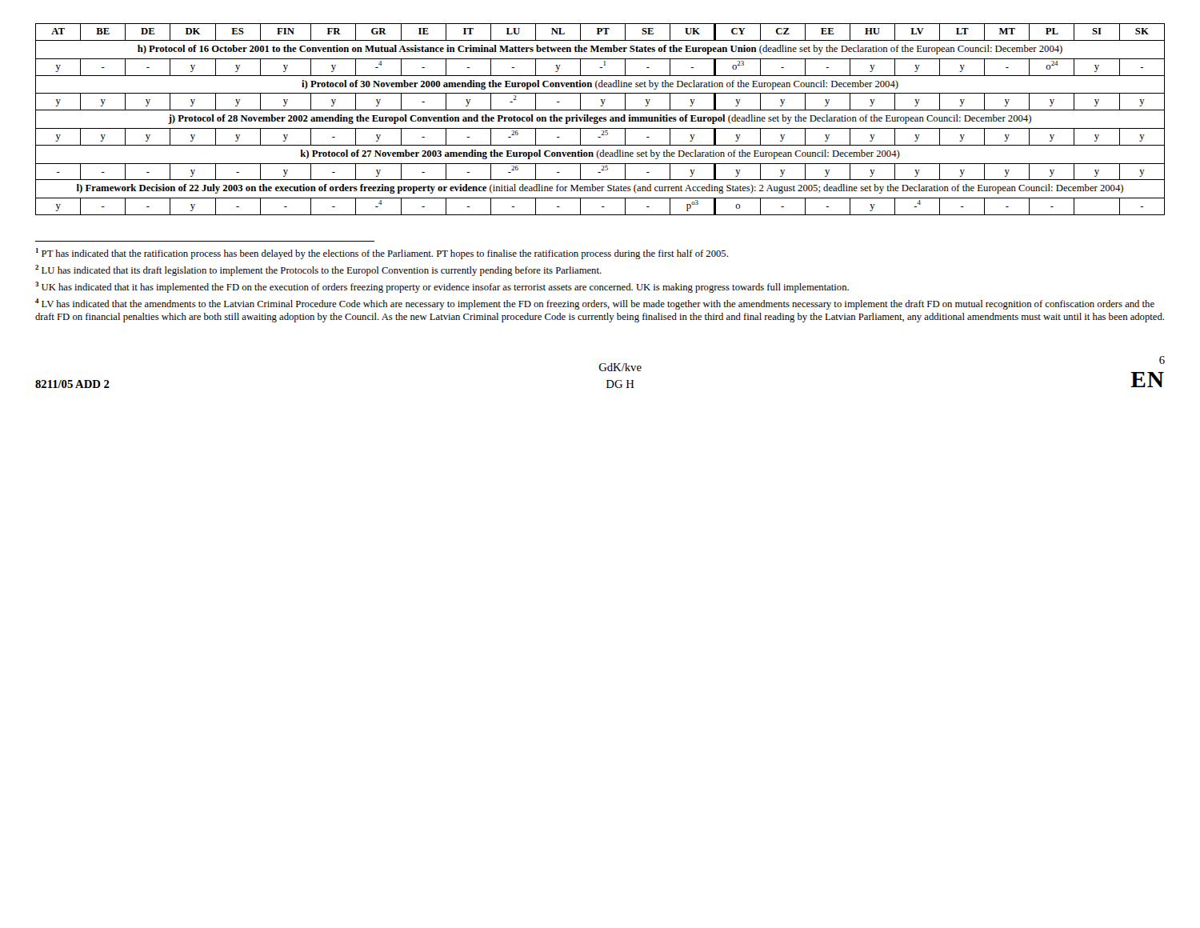| AT | BE | DE | DK | ES | FIN | FR | GR | IE | IT | LU | NL | PT | SE | UK | CY | CZ | EE | HU | LV | LT | MT | PL | SI | SK |
| --- | --- | --- | --- | --- | --- | --- | --- | --- | --- | --- | --- | --- | --- | --- | --- | --- | --- | --- | --- | --- | --- | --- | --- | --- |
| h) Protocol of 16 October 2001 to the Convention on Mutual Assistance in Criminal Matters between the Member States of the European Union (deadline set by the Declaration of the European Council: December 2004) |
| y | - | - | y | y | y | y | - 4 | - | - | - | y | - 1 | - | - | o 23 | - | - | y | y | y | - | o 24 | y | - |
| i) Protocol of 30 November 2000 amending the Europol Convention (deadline set by the Declaration of the European Council: December 2004) |
| y | y | y | y | y | y | y | y | - | y | - 2 | - | y | y | y | y | y | y | y | y | y | y | y | y | y |
| j) Protocol of 28 November 2002 amending the Europol Convention and the Protocol on the privileges and immunities of Europol (deadline set by the Declaration of the European Council: December 2004) |
| y | y | y | y | y | y | - | y | - | - | - 26 | - | - 25 | - | y | y | y | y | y | y | y | y | y | y | y |
| k) Protocol of 27 November 2003 amending the Europol Convention (deadline set by the Declaration of the European Council: December 2004) |
| - | - | - | y | - | y | - | y | - | - | - 26 | - | - 25 | - | y | y | y | y | y | y | y | y | y | y | y |
| l) Framework Decision of 22 July 2003 on the execution of orders freezing property or evidence (initial deadline for Member States (and current Acceding States): 2 August 2005; deadline set by the Declaration of the European Council: December 2004) |
| y | - | - | y | - | - | - | - 4 | - | - | - | - | - | - | p o3 | o | - | - | y | - 4 | - | - | - | | - |
1 PT has indicated that the ratification process has been delayed by the elections of the Parliament. PT hopes to finalise the ratification process during the first half of 2005.
2 LU has indicated that its draft legislation to implement the Protocols to the Europol Convention is currently pending before its Parliament.
3 UK has indicated that it has implemented the FD on the execution of orders freezing property or evidence insofar as terrorist assets are concerned. UK is making progress towards full implementation.
4 LV has indicated that the amendments to the Latvian Criminal Procedure Code which are necessary to implement the FD on freezing orders, will be made together with the amendments necessary to implement the draft FD on mutual recognition of confiscation orders and the draft FD on financial penalties which are both still awaiting adoption by the Council. As the new Latvian Criminal procedure Code is currently being finalised in the third and final reading by the Latvian Parliament, any additional amendments must wait until it has been adopted.
8211/05 ADD 2
GdK/kve DG H
6 EN